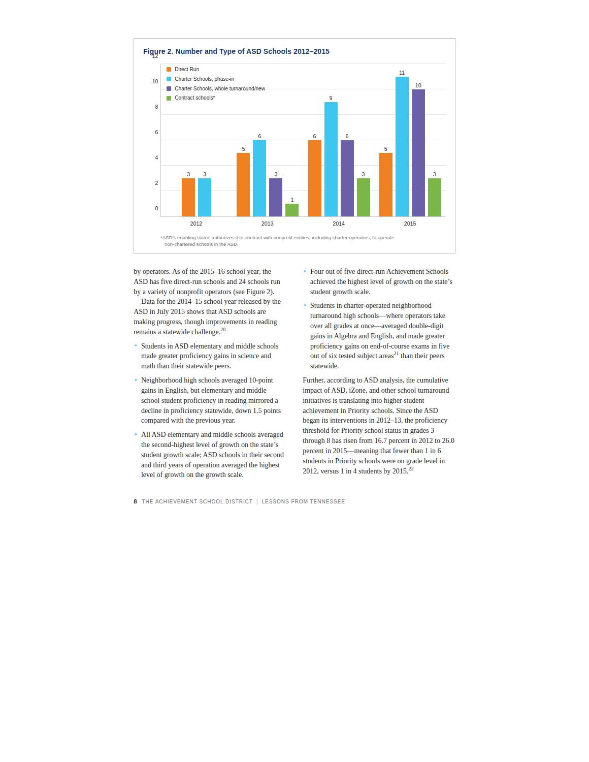Figure 2. Number and Type of ASD Schools 2012–2015
Direct Run
Charter Schools, phase-in
Charter Schools, whole turnaround/new
Contract schools*
12
10
8
6
4
2
0
3
3
5
6
3
1
6
9
6
3
5
11
10
3
2012
2013
2014
2015
*ASD’s enabling statue authorizes it to contract with nonprofit entities, including charter operators, to operate non-chartered schools in the ASD.
by operators. As of the 2015–16 school year, the ASD has five direct-run schools and 24 schools run by a variety of nonprofit operators (see Figure 2).
Data for the 2014–15 school year released by the ASD in July 2015 shows that ASD schools are making progress, though improvements in reading remains a statewide challenge.20
Students in ASD elementary and middle schools made greater proficiency gains in science and math than their statewide peers.
Neighborhood high schools averaged 10-point gains in English, but elementary and middle school student proficiency in reading mirrored a decline in proficiency statewide, down 1.5 points compared with the previous year.
All ASD elementary and middle schools averaged the second-highest level of growth on the state’s student growth scale; ASD schools in their second and third years of operation averaged the highest level of growth on the growth scale.
Four out of five direct-run Achievement Schools achieved the highest level of growth on the state’s student growth scale.
Students in charter-operated neighborhood turnaround high schools—where operators take over all grades at once—averaged double-digit gains in Algebra and English, and made greater proficiency gains on end-of-course exams in five out of six tested subject areas21 than their peers statewide.
Further, according to ASD analysis, the cumulative impact of ASD, iZone, and other school turnaround initiatives is translating into higher student achievement in Priority schools. Since the ASD began its interventions in 2012–13, the proficiency threshold for Priority school status in grades 3 through 8 has risen from 16.7 percent in 2012 to 26.0 percent in 2015—meaning that fewer than 1 in 6 students in Priority schools were on grade level in 2012, versus 1 in 4 students by 2015.22
8 THE ACHIEVEMENT SCHOOL DISTRICT|LESSONS FROM TENNESSEE